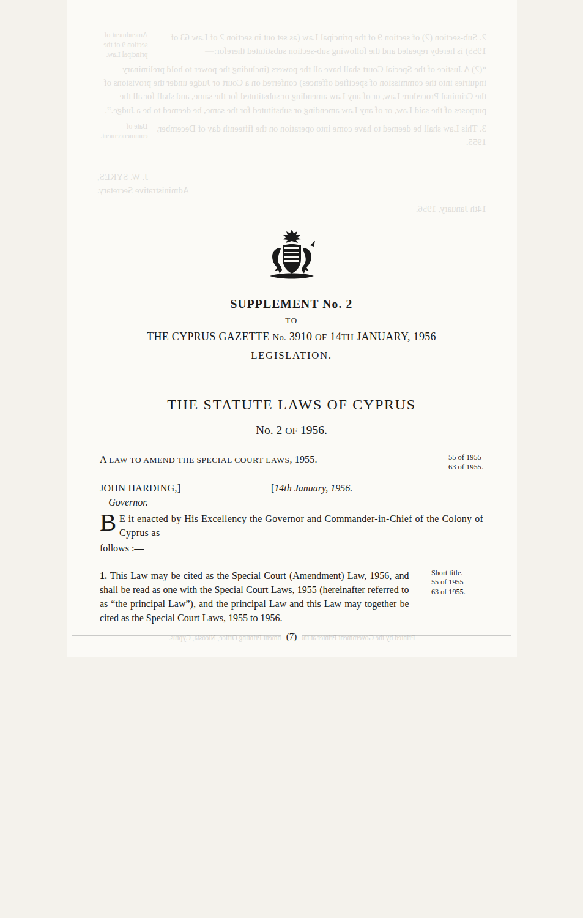Amendment of section 9 of the principal Law. 2. Sub-section (2) of section 9 of the principal Law (as set out in section 2 of Law 63 of 1955) is hereby repealed and the following sub-section substituted therefor:—
“(2) A Justice of the Special Court shall have all the powers (including the power to hold preliminary inquiries into the commission of specified offences) conferred on a Court or Judge under the provisions of the Criminal Procedure Law, or of any Law amending or substituted for the same, and shall for all the purposes of the said Law, or of any Law amending or substituted for the same, be deemed to be a Judge.”.
Date of commencement. 3. This Law shall be deemed to have come into operation on the fifteenth day of December, 1955.
J. W. SYKES,
Administrative Secretary.
14th January, 1956.
SUPPLEMENT No. 2
TO
THE CYPRUS GAZETTE No. 3910 OF 14TH JANUARY, 1956
LEGISLATION.
THE STATUTE LAWS OF CYPRUS
No. 2 OF 1956.
A LAW TO AMEND THE SPECIAL COURT LAWS, 1955.
55 of 1955
63 of 1955.
JOHN HARDING,] Governor.
[14th January, 1956.
B
E it enacted by His Excellency the Governor and Commander-in-Chief of the Colony of Cyprus as
follows :—
Short title. 55 of 1955
63 of 1955. 1. This Law may be cited as the Special Court (Amendment) Law, 1956, and shall be read as one with the Special Court Laws, 1955 (hereinafter referred to as “the principal Law”), and the principal Law and this Law may together be cited as the Special Court Laws, 1955 to 1956.
(7)
Printed by the Government Printer at the Government Printing Office, Nicosia, Cyprus.